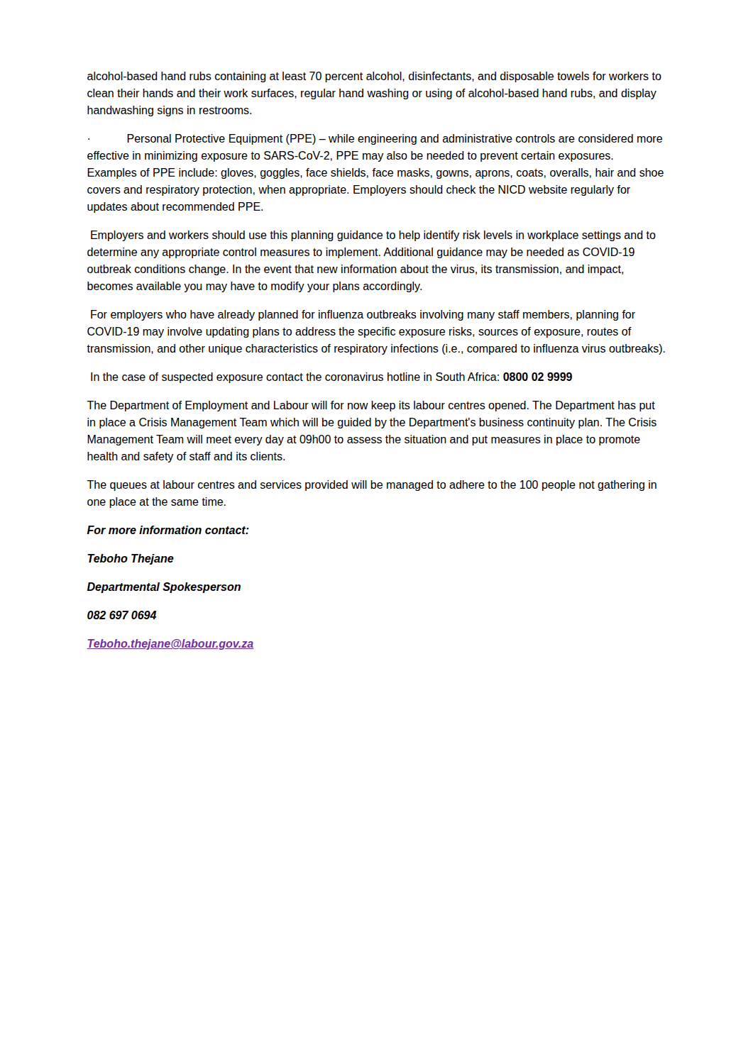alcohol-based hand rubs containing at least 70 percent alcohol, disinfectants, and disposable towels for workers to clean their hands and their work surfaces, regular hand washing or using of alcohol-based hand rubs, and display handwashing signs in restrooms.
·Personal Protective Equipment (PPE) – while engineering and administrative controls are considered more effective in minimizing exposure to SARS-CoV-2, PPE may also be needed to prevent certain exposures. Examples of PPE include: gloves, goggles, face shields, face masks, gowns, aprons, coats, overalls, hair and shoe covers and respiratory protection, when appropriate. Employers should check the NICD website regularly for updates about recommended PPE.
Employers and workers should use this planning guidance to help identify risk levels in workplace settings and to determine any appropriate control measures to implement. Additional guidance may be needed as COVID-19 outbreak conditions change. In the event that new information about the virus, its transmission, and impact, becomes available you may have to modify your plans accordingly.
For employers who have already planned for influenza outbreaks involving many staff members, planning for COVID-19 may involve updating plans to address the specific exposure risks, sources of exposure, routes of transmission, and other unique characteristics of respiratory infections (i.e., compared to influenza virus outbreaks).
In the case of suspected exposure contact the coronavirus hotline in South Africa: 0800 02 9999
The Department of Employment and Labour will for now keep its labour centres opened. The Department has put in place a Crisis Management Team which will be guided by the Department's business continuity plan. The Crisis Management Team will meet every day at 09h00 to assess the situation and put measures in place to promote health and safety of staff and its clients.
The queues at labour centres and services provided will be managed to adhere to the 100 people not gathering in one place at the same time.
For more information contact:
Teboho Thejane
Departmental Spokesperson
082 697 0694
Teboho.thejane@labour.gov.za